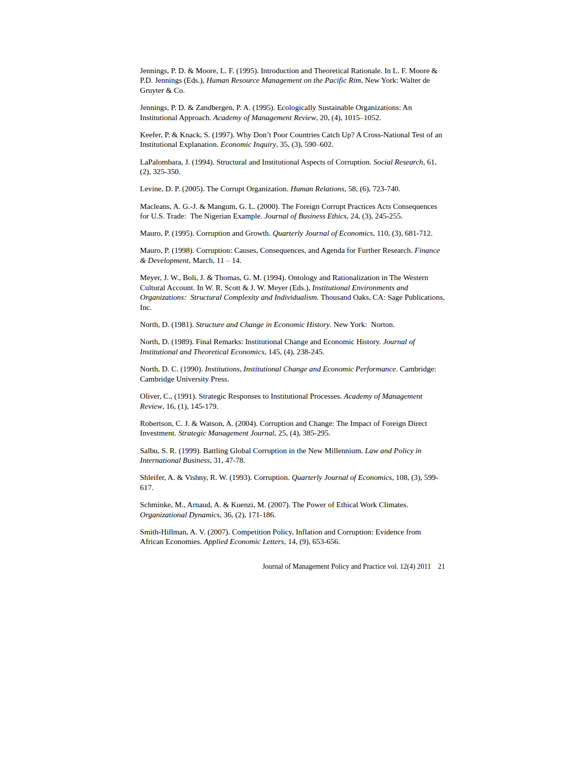Jennings, P. D. & Moore, L. F. (1995). Introduction and Theoretical Rationale. In L. F. Moore & P.D. Jennings (Eds.), Human Resource Management on the Pacific Rim, New York: Walter de Gruyter & Co.
Jennings, P. D. & Zandbergen, P. A. (1995). Ecologically Sustainable Organizations: An Institutional Approach. Academy of Management Review, 20, (4), 1015–1052.
Keefer, P. & Knack, S. (1997). Why Don’t Poor Countries Catch Up? A Cross-National Test of an Institutional Explanation. Economic Inquiry, 35, (3), 590–602.
LaPalombara, J. (1994). Structural and Institutional Aspects of Corruption. Social Research, 61, (2), 325-350.
Levine, D. P. (2005). The Corrupt Organization. Human Relations, 58, (6), 723-740.
Macleans, A. G.-J. & Mangum, G. L. (2000). The Foreign Corrupt Practices Acts Consequences for U.S. Trade: The Nigerian Example. Journal of Business Ethics, 24, (3), 245-255.
Mauro, P. (1995). Corruption and Growth. Quarterly Journal of Economics, 110, (3), 681-712.
Mauro, P. (1998). Corruption: Causes, Consequences, and Agenda for Further Research. Finance & Development, March, 11 – 14.
Meyer, J. W., Boli, J. & Thomas, G. M. (1994). Ontology and Rationalization in The Western Cultural Account. In W. R. Scott & J. W. Meyer (Eds.), Institutional Environments and Organizations: Structural Complexity and Individualism. Thousand Oaks, CA: Sage Publications, Inc.
North, D. (1981). Structure and Change in Economic History. New York: Norton.
North, D. (1989). Final Remarks: Institutional Change and Economic History. Journal of Institutional and Theoretical Economics, 145, (4), 238-245.
North, D. C. (1990). Institutions, Institutional Change and Economic Performance. Cambridge: Cambridge University Press.
Oliver, C., (1991). Strategic Responses to Institutional Processes. Academy of Management Review, 16, (1), 145-179.
Robertson, C. J. & Watson, A. (2004). Corruption and Change: The Impact of Foreign Direct Investment. Strategic Management Journal, 25, (4), 385-295.
Salbu, S. R. (1999). Battling Global Corruption in the New Millennium. Law and Policy in International Business, 31, 47-78.
Shleifer, A. & Vishny, R. W. (1993). Corruption. Quarterly Journal of Economics, 108, (3), 599-617.
Schminke, M., Arnaud, A. & Kuenzi, M. (2007). The Power of Ethical Work Climates. Organizational Dynamics, 36, (2), 171-186.
Smith-Hillman, A. V. (2007). Competition Policy, Inflation and Corruption: Evidence from African Economies. Applied Economic Letters, 14, (9), 653-656.
Journal of Management Policy and Practice vol. 12(4) 2011 21